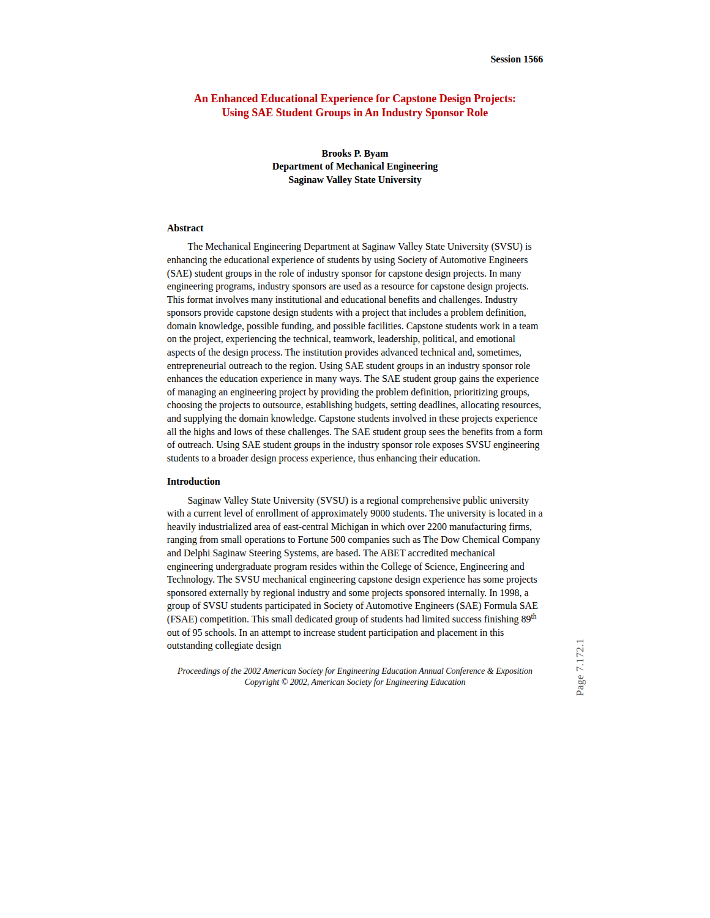Session 1566
An Enhanced Educational Experience for Capstone Design Projects:
Using SAE Student Groups in An Industry Sponsor Role
Brooks P. Byam
Department of Mechanical Engineering
Saginaw Valley State University
Abstract
The Mechanical Engineering Department at Saginaw Valley State University (SVSU) is enhancing the educational experience of students by using Society of Automotive Engineers (SAE) student groups in the role of industry sponsor for capstone design projects. In many engineering programs, industry sponsors are used as a resource for capstone design projects. This format involves many institutional and educational benefits and challenges. Industry sponsors provide capstone design students with a project that includes a problem definition, domain knowledge, possible funding, and possible facilities. Capstone students work in a team on the project, experiencing the technical, teamwork, leadership, political, and emotional aspects of the design process. The institution provides advanced technical and, sometimes, entrepreneurial outreach to the region. Using SAE student groups in an industry sponsor role enhances the education experience in many ways. The SAE student group gains the experience of managing an engineering project by providing the problem definition, prioritizing groups, choosing the projects to outsource, establishing budgets, setting deadlines, allocating resources, and supplying the domain knowledge. Capstone students involved in these projects experience all the highs and lows of these challenges. The SAE student group sees the benefits from a form of outreach. Using SAE student groups in the industry sponsor role exposes SVSU engineering students to a broader design process experience, thus enhancing their education.
Introduction
Saginaw Valley State University (SVSU) is a regional comprehensive public university with a current level of enrollment of approximately 9000 students. The university is located in a heavily industrialized area of east-central Michigan in which over 2200 manufacturing firms, ranging from small operations to Fortune 500 companies such as The Dow Chemical Company and Delphi Saginaw Steering Systems, are based. The ABET accredited mechanical engineering undergraduate program resides within the College of Science, Engineering and Technology. The SVSU mechanical engineering capstone design experience has some projects sponsored externally by regional industry and some projects sponsored internally. In 1998, a group of SVSU students participated in Society of Automotive Engineers (SAE) Formula SAE (FSAE) competition. This small dedicated group of students had limited success finishing 89th out of 95 schools. In an attempt to increase student participation and placement in this outstanding collegiate design
Proceedings of the 2002 American Society for Engineering Education Annual Conference & Exposition
Copyright © 2002, American Society for Engineering Education
Page 7.172.1